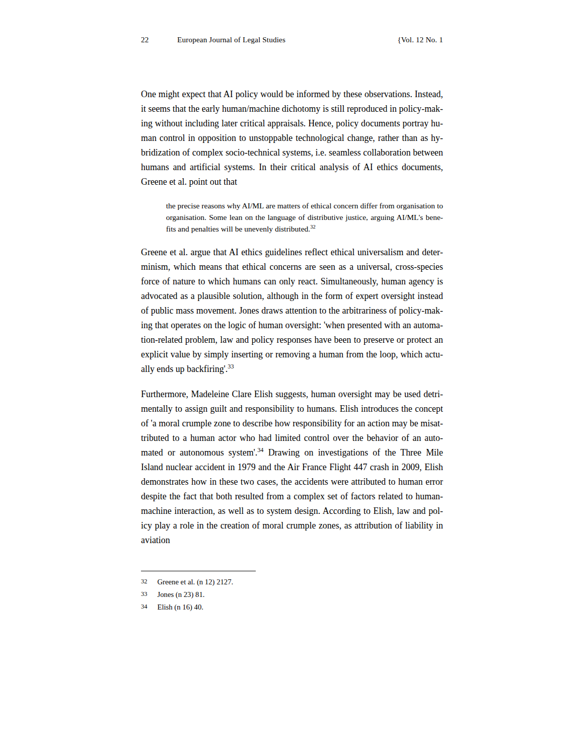22 European Journal of Legal Studies {Vol. 12 No. 1
One might expect that AI policy would be informed by these observations. Instead, it seems that the early human/machine dichotomy is still reproduced in policy-making without including later critical appraisals. Hence, policy documents portray human control in opposition to unstoppable technological change, rather than as hybridization of complex socio-technical systems, i.e. seamless collaboration between humans and artificial systems. In their critical analysis of AI ethics documents, Greene et al. point out that
the precise reasons why AI/ML are matters of ethical concern differ from organisation to organisation. Some lean on the language of distributive justice, arguing AI/ML's benefits and penalties will be unevenly distributed.32
Greene et al. argue that AI ethics guidelines reflect ethical universalism and determinism, which means that ethical concerns are seen as a universal, cross-species force of nature to which humans can only react. Simultaneously, human agency is advocated as a plausible solution, although in the form of expert oversight instead of public mass movement. Jones draws attention to the arbitrariness of policy-making that operates on the logic of human oversight: 'when presented with an automation-related problem, law and policy responses have been to preserve or protect an explicit value by simply inserting or removing a human from the loop, which actually ends up backfiring'.33
Furthermore, Madeleine Clare Elish suggests, human oversight may be used detrimentally to assign guilt and responsibility to humans. Elish introduces the concept of 'a moral crumple zone to describe how responsibility for an action may be misattributed to a human actor who had limited control over the behavior of an automated or autonomous system'.34 Drawing on investigations of the Three Mile Island nuclear accident in 1979 and the Air France Flight 447 crash in 2009, Elish demonstrates how in these two cases, the accidents were attributed to human error despite the fact that both resulted from a complex set of factors related to human-machine interaction, as well as to system design. According to Elish, law and policy play a role in the creation of moral crumple zones, as attribution of liability in aviation
32 Greene et al. (n 12) 2127.
33 Jones (n 23) 81.
34 Elish (n 16) 40.